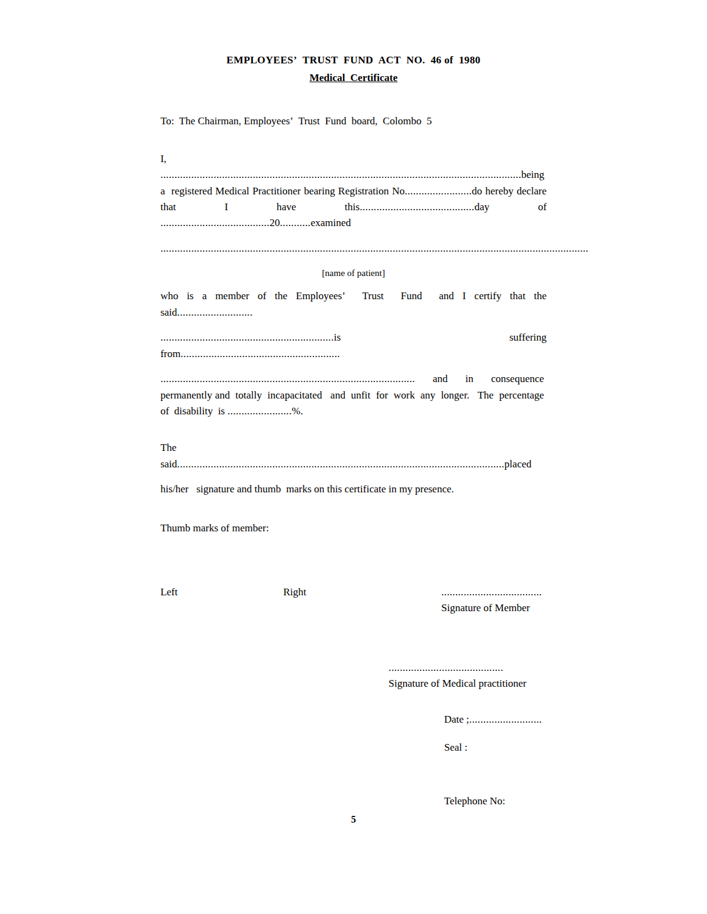EMPLOYEES’ TRUST FUND ACT NO. 46 of 1980
Medical Certificate
To: The Chairman, Employees’ Trust Fund board, Colombo 5
I, ................................................................................................................................. being a registered Medical Practitioner bearing Registration No........................ do hereby declare that I have this......................................... day of ....................................... 20........... examined
.........................................................................................................................................................
[name of patient]
who is a member of the Employees’ Trust Fund and I certify that the said...........................
.............................................................. is suffering from.........................................................
........................................................................................... and in consequence permanently and totally incapacitated and unfit for work any longer. The percentage of disability is .......................%.
The said..................................................................................................................... placed
his/her signature and thumb marks on this certificate in my presence.
Thumb marks of member:
Left
Right
.................................... Signature of Member
.........................................
Signature of Medical practitioner
Date ;..........................
Seal :
Telephone No:
5